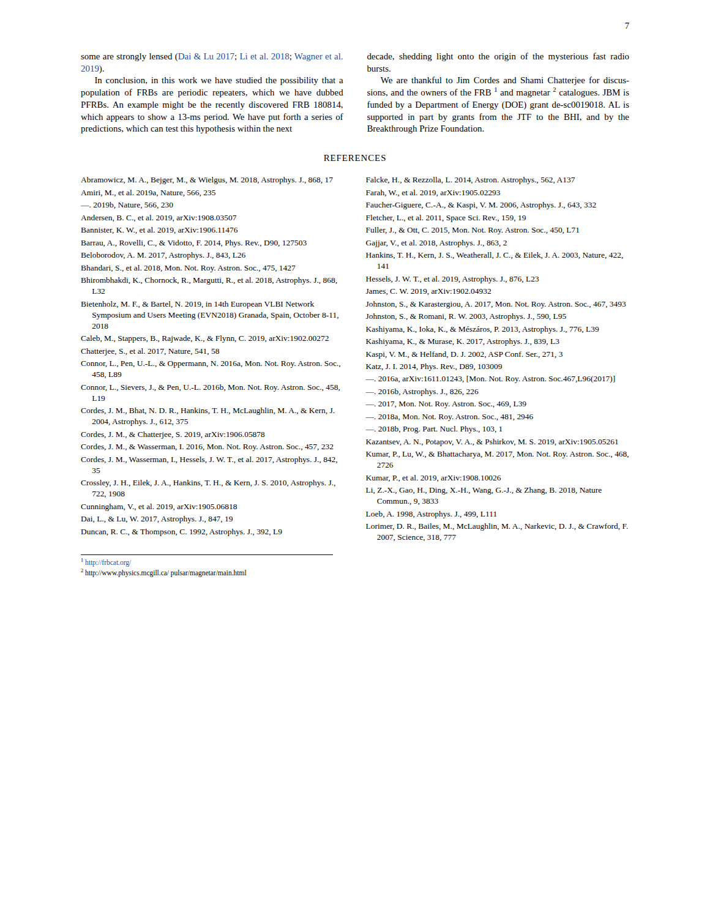7
some are strongly lensed (Dai & Lu 2017; Li et al. 2018; Wagner et al. 2019).
In conclusion, in this work we have studied the possibility that a population of FRBs are periodic repeaters, which we have dubbed PFRBs. An example might be the recently discovered FRB 180814, which appears to show a 13-ms period. We have put forth a series of predictions, which can test this hypothesis within the next
decade, shedding light onto the origin of the mysterious fast radio bursts.
We are thankful to Jim Cordes and Shami Chatterjee for discussions, and the owners of the FRB 1 and magnetar 2 catalogues. JBM is funded by a Department of Energy (DOE) grant de-sc0019018. AL is supported in part by grants from the JTF to the BHI, and by the Breakthrough Prize Foundation.
REFERENCES
Abramowicz, M. A., Bejger, M., & Wielgus, M. 2018, Astrophys. J., 868, 17
Amiri, M., et al. 2019a, Nature, 566, 235
—. 2019b, Nature, 566, 230
Andersen, B. C., et al. 2019, arXiv:1908.03507
Bannister, K. W., et al. 2019, arXiv:1906.11476
Barrau, A., Rovelli, C., & Vidotto, F. 2014, Phys. Rev., D90, 127503
Beloborodov, A. M. 2017, Astrophys. J., 843, L26
Bhandari, S., et al. 2018, Mon. Not. Roy. Astron. Soc., 475, 1427
Bhirombhakdi, K., Chornock, R., Margutti, R., et al. 2018, Astrophys. J., 868, L32
Bietenholz, M. F., & Bartel, N. 2019, in 14th European VLBI Network Symposium and Users Meeting (EVN2018) Granada, Spain, October 8-11, 2018
Caleb, M., Stappers, B., Rajwade, K., & Flynn, C. 2019, arXiv:1902.00272
Chatterjee, S., et al. 2017, Nature, 541, 58
Connor, L., Pen, U.-L., & Oppermann, N. 2016a, Mon. Not. Roy. Astron. Soc., 458, L89
Connor, L., Sievers, J., & Pen, U.-L. 2016b, Mon. Not. Roy. Astron. Soc., 458, L19
Cordes, J. M., Bhat, N. D. R., Hankins, T. H., McLaughlin, M. A., & Kern, J. 2004, Astrophys. J., 612, 375
Cordes, J. M., & Chatterjee, S. 2019, arXiv:1906.05878
Cordes, J. M., & Wasserman, I. 2016, Mon. Not. Roy. Astron. Soc., 457, 232
Cordes, J. M., Wasserman, I., Hessels, J. W. T., et al. 2017, Astrophys. J., 842, 35
Crossley, J. H., Eilek, J. A., Hankins, T. H., & Kern, J. S. 2010, Astrophys. J., 722, 1908
Cunningham, V., et al. 2019, arXiv:1905.06818
Dai, L., & Lu, W. 2017, Astrophys. J., 847, 19
Duncan, R. C., & Thompson, C. 1992, Astrophys. J., 392, L9
Falcke, H., & Rezzolla, L. 2014, Astron. Astrophys., 562, A137
Farah, W., et al. 2019, arXiv:1905.02293
Faucher-Giguere, C.-A., & Kaspi, V. M. 2006, Astrophys. J., 643, 332
Fletcher, L., et al. 2011, Space Sci. Rev., 159, 19
Fuller, J., & Ott, C. 2015, Mon. Not. Roy. Astron. Soc., 450, L71
Gajjar, V., et al. 2018, Astrophys. J., 863, 2
Hankins, T. H., Kern, J. S., Weatherall, J. C., & Eilek, J. A. 2003, Nature, 422, 141
Hessels, J. W. T., et al. 2019, Astrophys. J., 876, L23
James, C. W. 2019, arXiv:1902.04932
Johnston, S., & Karastergiou, A. 2017, Mon. Not. Roy. Astron. Soc., 467, 3493
Johnston, S., & Romani, R. W. 2003, Astrophys. J., 590, L95
Kashiyama, K., Ioka, K., & Mészáros, P. 2013, Astrophys. J., 776, L39
Kashiyama, K., & Murase, K. 2017, Astrophys. J., 839, L3
Kaspi, V. M., & Helfand, D. J. 2002, ASP Conf. Ser., 271, 3
Katz, J. I. 2014, Phys. Rev., D89, 103009
—. 2016a, arXiv:1611.01243, [Mon. Not. Roy. Astron. Soc.467,L96(2017)]
—. 2016b, Astrophys. J., 826, 226
—. 2017, Mon. Not. Roy. Astron. Soc., 469, L39
—. 2018a, Mon. Not. Roy. Astron. Soc., 481, 2946
—. 2018b, Prog. Part. Nucl. Phys., 103, 1
Kazantsev, A. N., Potapov, V. A., & Pshirkov, M. S. 2019, arXiv:1905.05261
Kumar, P., Lu, W., & Bhattacharya, M. 2017, Mon. Not. Roy. Astron. Soc., 468, 2726
Kumar, P., et al. 2019, arXiv:1908.10026
Li, Z.-X., Gao, H., Ding, X.-H., Wang, G.-J., & Zhang, B. 2018, Nature Commun., 9, 3833
Loeb, A. 1998, Astrophys. J., 499, L111
Lorimer, D. R., Bailes, M., McLaughlin, M. A., Narkevic, D. J., & Crawford, F. 2007, Science, 318, 777
1 http://frbcat.org/
2 http://www.physics.mcgill.ca/ pulsar/magnetar/main.html